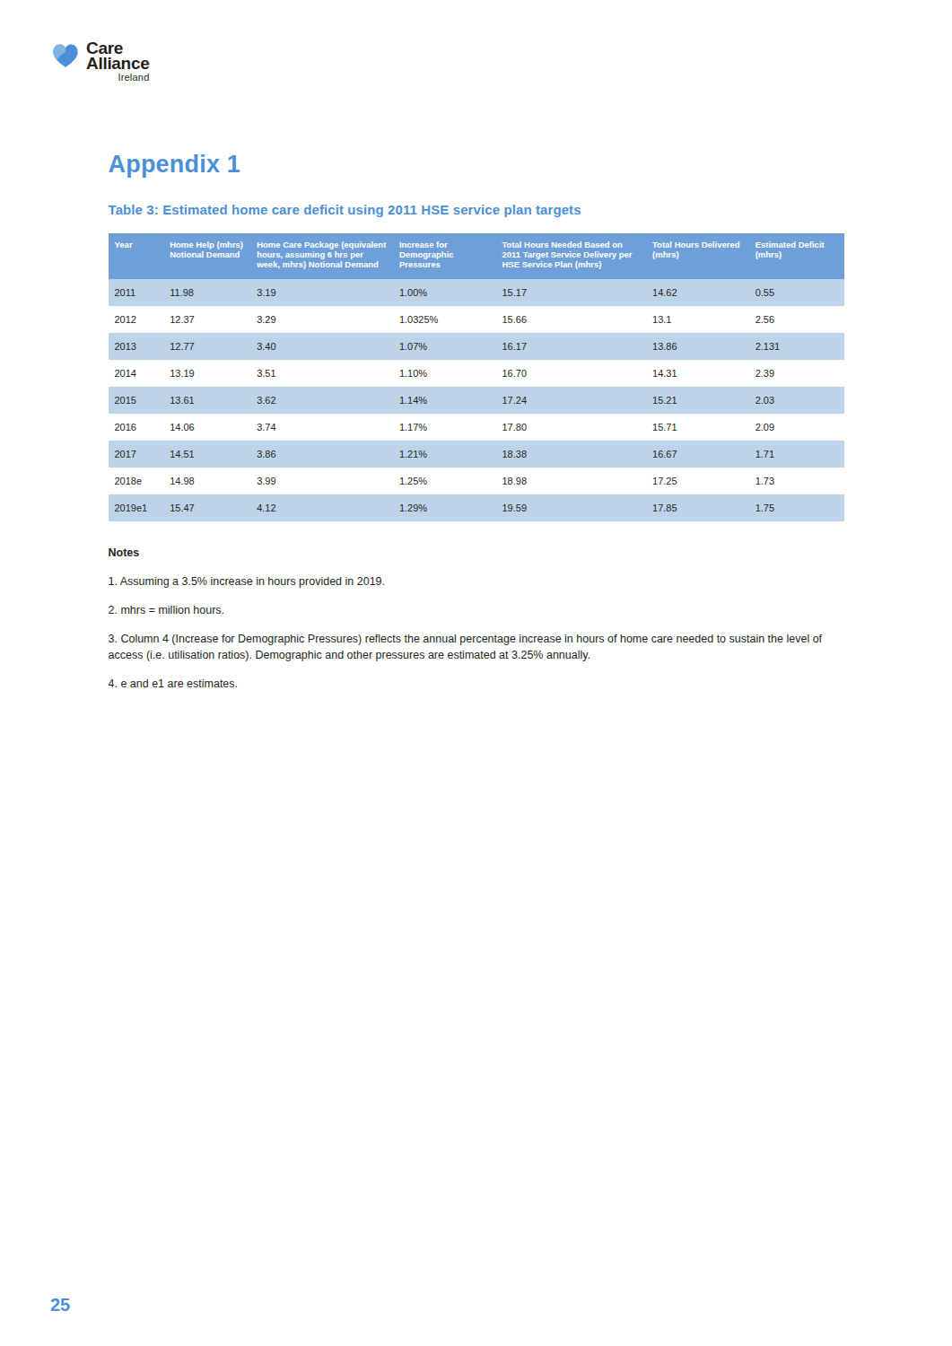Care Alliance Ireland
Appendix 1
Table 3: Estimated home care deficit using 2011 HSE service plan targets
| Year | Home Help (mhrs) Notional Demand | Home Care Package (equivalent hours, assuming 6 hrs per week, mhrs) Notional Demand | Increase for Demographic Pressures | Total Hours Needed Based on 2011 Target Service Delivery per HSE Service Plan (mhrs) | Total Hours Delivered (mhrs) | Estimated Deficit (mhrs) |
| --- | --- | --- | --- | --- | --- | --- |
| 2011 | 11.98 | 3.19 | 1.00% | 15.17 | 14.62 | 0.55 |
| 2012 | 12.37 | 3.29 | 1.0325% | 15.66 | 13.1 | 2.56 |
| 2013 | 12.77 | 3.40 | 1.07% | 16.17 | 13.86 | 2.131 |
| 2014 | 13.19 | 3.51 | 1.10% | 16.70 | 14.31 | 2.39 |
| 2015 | 13.61 | 3.62 | 1.14% | 17.24 | 15.21 | 2.03 |
| 2016 | 14.06 | 3.74 | 1.17% | 17.80 | 15.71 | 2.09 |
| 2017 | 14.51 | 3.86 | 1.21% | 18.38 | 16.67 | 1.71 |
| 2018e | 14.98 | 3.99 | 1.25% | 18.98 | 17.25 | 1.73 |
| 2019e1 | 15.47 | 4.12 | 1.29% | 19.59 | 17.85 | 1.75 |
Notes
1. Assuming a 3.5% increase in hours provided in 2019.
2. mhrs = million hours.
3. Column 4 (Increase for Demographic Pressures) reflects the annual percentage increase in hours of home care needed to sustain the level of access (i.e. utilisation ratios). Demographic and other pressures are estimated at 3.25% annually.
4. e and e1 are estimates.
25